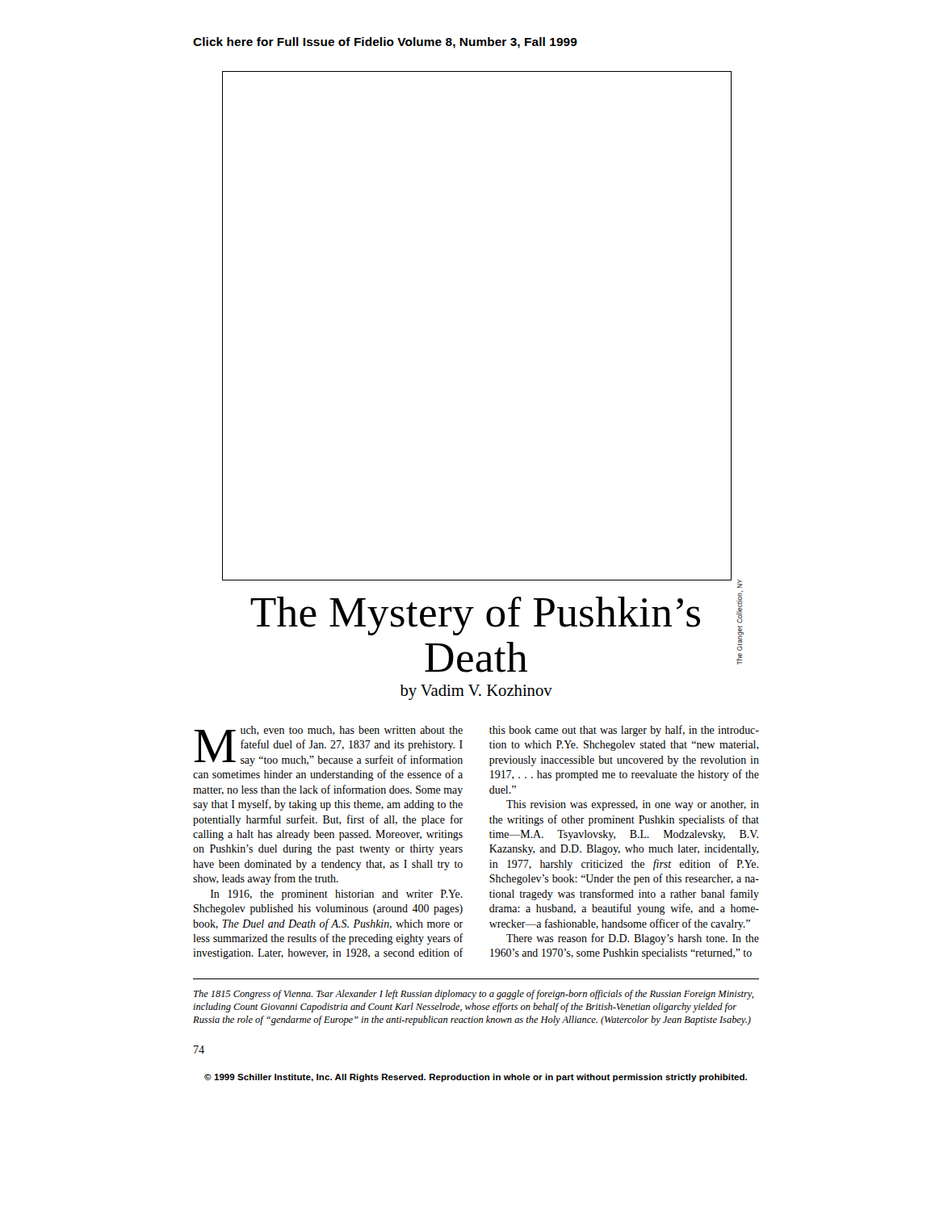Click here for Full Issue of Fidelio Volume 8, Number 3, Fall 1999
The Granger Collection, NY
The Mystery of Pushkin’s Death
by Vadim V. Kozhinov
Much, even too much, has been written about the fateful duel of Jan. 27, 1837 and its prehistory. I say “too much,” because a surfeit of information can sometimes hinder an understanding of the essence of a matter, no less than the lack of information does. Some may say that I myself, by taking up this theme, am adding to the potentially harmful surfeit. But, first of all, the place for calling a halt has already been passed. Moreover, writings on Pushkin’s duel during the past twenty or thirty years have been dominated by a tendency that, as I shall try to show, leads away from the truth.
In 1916, the prominent historian and writer P.Ye. Shchegolev published his voluminous (around 400 pages) book, The Duel and Death of A.S. Pushkin, which more or less summarized the results of the preceding eighty years of investigation. Later, however, in 1928, a second edition of this book came out that was larger by half, in the introduction to which P.Ye. Shchegolev stated that “new material, previously inaccessible but uncovered by the revolution in 1917, . . . has prompted me to reevaluate the history of the duel.”
This revision was expressed, in one way or another, in the writings of other prominent Pushkin specialists of that time—M.A. Tsyavlovsky, B.L. Modzalevsky, B.V. Kazansky, and D.D. Blagoy, who much later, incidentally, in 1977, harshly criticized the first edition of P.Ye. Shchegolev’s book: “Under the pen of this researcher, a national tragedy was transformed into a rather banal family drama: a husband, a beautiful young wife, and a homewrecker—a fashionable, handsome officer of the cavalry.”
There was reason for D.D. Blagoy’s harsh tone. In the 1960’s and 1970’s, some Pushkin specialists “returned,” to
The 1815 Congress of Vienna. Tsar Alexander I left Russian diplomacy to a gaggle of foreign-born officials of the Russian Foreign Ministry, including Count Giovanni Capodistria and Count Karl Nesselrode, whose efforts on behalf of the British-Venetian oligarchy yielded for Russia the role of “gendarme of Europe” in the anti-republican reaction known as the Holy Alliance. (Watercolor by Jean Baptiste Isabey.)
74
© 1999 Schiller Institute, Inc. All Rights Reserved. Reproduction in whole or in part without permission strictly prohibited.